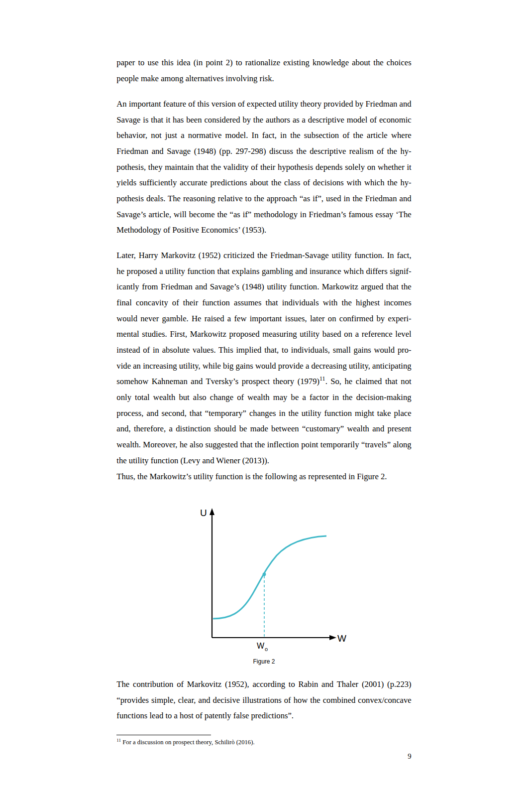paper to use this idea (in point 2) to rationalize existing knowledge about the choices people make among alternatives involving risk.
An important feature of this version of expected utility theory provided by Friedman and Savage is that it has been considered by the authors as a descriptive model of economic behavior, not just a normative model. In fact, in the subsection of the article where Friedman and Savage (1948) (pp. 297-298) discuss the descriptive realism of the hypothesis, they maintain that the validity of their hypothesis depends solely on whether it yields sufficiently accurate predictions about the class of decisions with which the hypothesis deals. The reasoning relative to the approach “as if”, used in the Friedman and Savage’s article, will become the “as if” methodology in Friedman’s famous essay ‘The Methodology of Positive Economics’ (1953).
Later, Harry Markovitz (1952) criticized the Friedman-Savage utility function. In fact, he proposed a utility function that explains gambling and insurance which differs significantly from Friedman and Savage’s (1948) utility function. Markowitz argued that the final concavity of their function assumes that individuals with the highest incomes would never gamble. He raised a few important issues, later on confirmed by experimental studies. First, Markowitz proposed measuring utility based on a reference level instead of in absolute values. This implied that, to individuals, small gains would provide an increasing utility, while big gains would provide a decreasing utility, anticipating somehow Kahneman and Tversky’s prospect theory (1979)11. So, he claimed that not only total wealth but also change of wealth may be a factor in the decision-making process, and second, that “temporary” changes in the utility function might take place and, therefore, a distinction should be made between “customary” wealth and present wealth. Moreover, he also suggested that the inflection point temporarily “travels” along the utility function (Levy and Wiener (2013)).
Thus, the Markowitz’s utility function is the following as represented in Figure 2.
U W W o
Figure 2
The contribution of Markovitz (1952), according to Rabin and Thaler (2001) (p.223) “provides simple, clear, and decisive illustrations of how the combined convex/concave functions lead to a host of patently false predictions”.
11 For a discussion on prospect theory, Schilirò (2016).
9